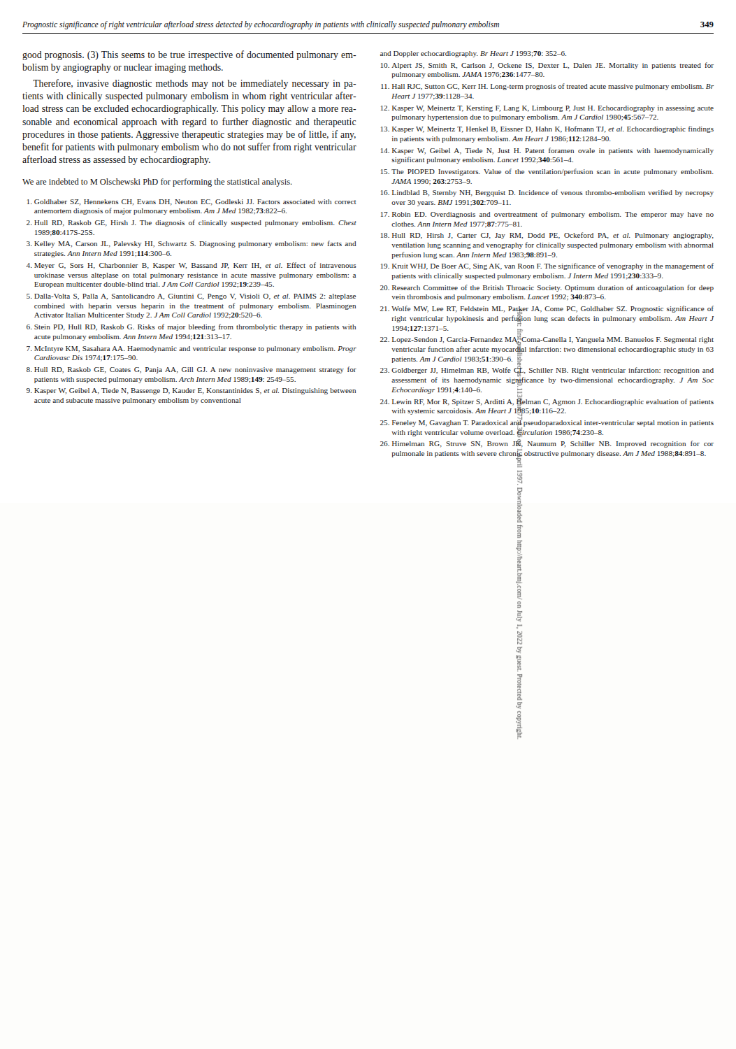Prognostic significance of right ventricular afterload stress detected by echocardiography in patients with clinically suspected pulmonary embolism 349
good prognosis. (3) This seems to be true irrespective of documented pulmonary embolism by angiography or nuclear imaging methods.
Therefore, invasive diagnostic methods may not be immediately necessary in patients with clinically suspected pulmonary embolism in whom right ventricular afterload stress can be excluded echocardiographically. This policy may allow a more reasonable and economical approach with regard to further diagnostic and therapeutic procedures in those patients. Aggressive therapeutic strategies may be of little, if any, benefit for patients with pulmonary embolism who do not suffer from right ventricular afterload stress as assessed by echocardiography.
We are indebted to M Olschewski PhD for performing the statistical analysis.
Goldhaber SZ, Hennekens CH, Evans DH, Neuton EC, Godleski JJ. Factors associated with correct antemortem diagnosis of major pulmonary embolism. Am J Med 1982;73:822–6.
Hull RD, Raskob GE, Hirsh J. The diagnosis of clinically suspected pulmonary embolism. Chest 1989;80:417S-25S.
Kelley MA, Carson JL, Palevsky HI, Schwartz S. Diagnosing pulmonary embolism: new facts and strategies. Ann Intern Med 1991;114:300–6.
Meyer G, Sors H, Charbonnier B, Kasper W, Bassand JP, Kerr IH, et al. Effect of intravenous urokinase versus alteplase on total pulmonary resistance in acute massive pulmonary embolism: a European multicenter double-blind trial. J Am Coll Cardiol 1992;19:239–45.
Dalla-Volta S, Palla A, Santolicandro A, Giuntini C, Pengo V, Visioli O, et al. PAIMS 2: alteplase combined with heparin versus heparin in the treatment of pulmonary embolism. Plasminogen Activator Italian Multicenter Study 2. J Am Coll Cardiol 1992;20:520–6.
Stein PD, Hull RD, Raskob G. Risks of major bleeding from thrombolytic therapy in patients with acute pulmonary embolism. Ann Intern Med 1994;121:313–17.
McIntyre KM, Sasahara AA. Haemodynamic and ventricular response to pulmonary embolism. Progr Cardiovasc Dis 1974;17:175–90.
Hull RD, Raskob GE, Coates G, Panja AA, Gill GJ. A new noninvasive management strategy for patients with suspected pulmonary embolism. Arch Intern Med 1989;149: 2549–55.
Kasper W, Geibel A, Tiede N, Bassenge D, Kauder E, Konstantinides S, et al. Distinguishing between acute and subacute massive pulmonary embolism by conventional
and Doppler echocardiography. Br Heart J 1993;70: 352–6.
Alpert JS, Smith R, Carlson J, Ockene IS, Dexter L, Dalen JE. Mortality in patients treated for pulmonary embolism. JAMA 1976;236:1477–80.
Hall RJC, Sutton GC, Kerr IH. Long-term prognosis of treated acute massive pulmonary embolism. Br Heart J 1977;39:1128–34.
Kasper W, Meinertz T, Kersting F, Lang K, Limbourg P, Just H. Echocardiography in assessing acute pulmonary hypertension due to pulmonary embolism. Am J Cardiol 1980;45:567–72.
Kasper W, Meinertz T, Henkel B, Eissner D, Hahn K, Hofmann TJ, et al. Echocardiographic findings in patients with pulmonary embolism. Am Heart J 1986;112:1284–90.
Kasper W, Geibel A, Tiede N, Just H. Patent foramen ovale in patients with haemodynamically significant pulmonary embolism. Lancet 1992;340:561–4.
The PIOPED Investigators. Value of the ventilation/perfusion scan in acute pulmonary embolism. JAMA 1990; 263:2753–9.
Lindblad B, Sternby NH, Bergquist D. Incidence of venous thrombo-embolism verified by necropsy over 30 years. BMJ 1991;302:709–11.
Robin ED. Overdiagnosis and overtreatment of pulmonary embolism. The emperor may have no clothes. Ann Intern Med 1977;87:775–81.
Hull RD, Hirsh J, Carter CJ, Jay RM, Dodd PE, Ockeford PA, et al. Pulmonary angiography, ventilation lung scanning and venography for clinically suspected pulmonary embolism with abnormal perfusion lung scan. Ann Intern Med 1983;98:891–9.
Kruit WHJ, De Boer AC, Sing AK, van Roon F. The significance of venography in the management of patients with clinically suspected pulmonary embolism. J Intern Med 1991;230:333–9.
Research Committee of the British Throacic Society. Optimum duration of anticoagulation for deep vein thrombosis and pulmonary embolism. Lancet 1992; 340:873–6.
Wolfe MW, Lee RT, Feldstein ML, Parker JA, Come PC, Goldhaber SZ. Prognostic significance of right ventricular hypokinesis and perfusion lung scan defects in pulmonary embolism. Am Heart J 1994;127:1371–5.
Lopez-Sendon J, Garcia-Fernandez MA, Coma-Canella I, Yanguela MM. Banuelos F. Segmental right ventricular function after acute myocardial infarction: two dimensional echocardiographic study in 63 patients. Am J Cardiol 1983;51:390–6.
Goldberger JJ, Himelman RB, Wolfe CL, Schiller NB. Right ventricular infarction: recognition and assessment of its haemodynamic significance by two-dimensional echocardiography. J Am Soc Echocardiogr 1991;4:140–6.
Lewin RF, Mor R, Spitzer S, Arditti A, Helman C, Agmon J. Echocardiographic evaluation of patients with systemic sarcoidosis. Am Heart J 1985;10:116–22.
Feneley M, Gavaghan T. Paradoxical and pseudoparadoxical inter-ventricular septal motion in patients with right ventricular volume overload. Circulation 1986;74:230–8.
Himelman RG, Struve SN, Brown JK, Naumum P, Schiller NB. Improved recognition for cor pulmonale in patients with severe chronic obstructive pulmonary disease. Am J Med 1988;84:891–8.
Heart: first published as 10.1136/hrt.77.4.346 on 1 April 1997. Downloaded from http://heart.bmj.com/ on July 1, 2022 by guest. Protected by copyright.